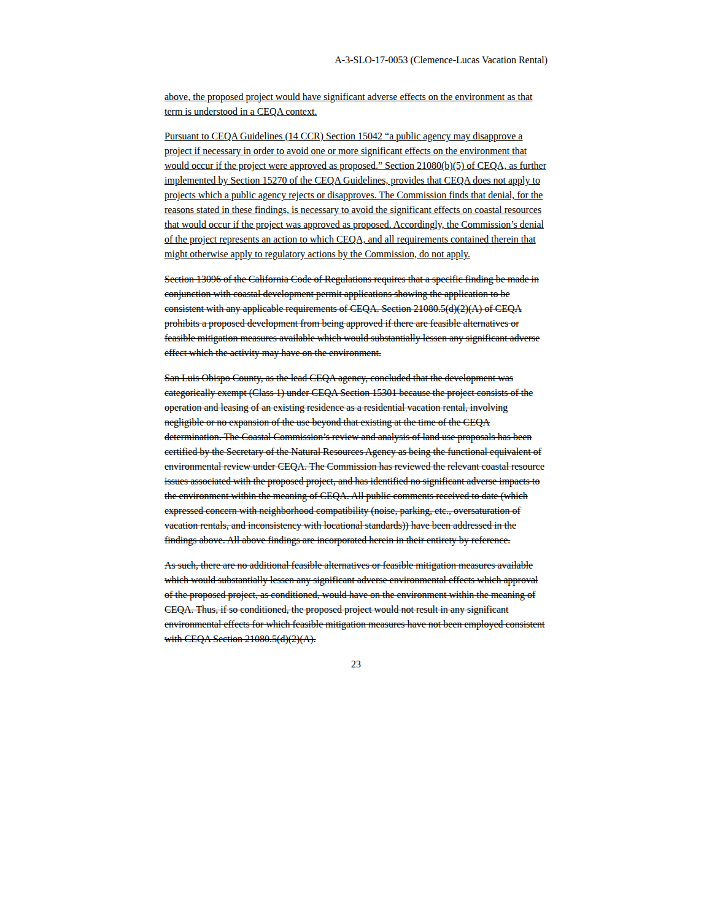A-3-SLO-17-0053 (Clemence-Lucas Vacation Rental)
above, the proposed project would have significant adverse effects on the environment as that term is understood in a CEQA context.
Pursuant to CEQA Guidelines (14 CCR) Section 15042 “a public agency may disapprove a project if necessary in order to avoid one or more significant effects on the environment that would occur if the project were approved as proposed.” Section 21080(b)(5) of CEQA, as further implemented by Section 15270 of the CEQA Guidelines, provides that CEQA does not apply to projects which a public agency rejects or disapproves. The Commission finds that denial, for the reasons stated in these findings, is necessary to avoid the significant effects on coastal resources that would occur if the project was approved as proposed. Accordingly, the Commission’s denial of the project represents an action to which CEQA, and all requirements contained therein that might otherwise apply to regulatory actions by the Commission, do not apply.
Section 13096 of the California Code of Regulations requires that a specific finding be made in conjunction with coastal development permit applications showing the application to be consistent with any applicable requirements of CEQA. Section 21080.5(d)(2)(A) of CEQA prohibits a proposed development from being approved if there are feasible alternatives or feasible mitigation measures available which would substantially lessen any significant adverse effect which the activity may have on the environment.
San Luis Obispo County, as the lead CEQA agency, concluded that the development was categorically exempt (Class 1) under CEQA Section 15301 because the project consists of the operation and leasing of an existing residence as a residential vacation rental, involving negligible or no expansion of the use beyond that existing at the time of the CEQA determination. The Coastal Commission’s review and analysis of land use proposals has been certified by the Secretary of the Natural Resources Agency as being the functional equivalent of environmental review under CEQA. The Commission has reviewed the relevant coastal resource issues associated with the proposed project, and has identified no significant adverse impacts to the environment within the meaning of CEQA. All public comments received to date (which expressed concern with neighborhood compatibility (noise, parking, etc., oversaturation of vacation rentals, and inconsistency with locational standards)) have been addressed in the findings above. All above findings are incorporated herein in their entirety by reference.
As such, there are no additional feasible alternatives or feasible mitigation measures available which would substantially lessen any significant adverse environmental effects which approval of the proposed project, as conditioned, would have on the environment within the meaning of CEQA. Thus, if so conditioned, the proposed project would not result in any significant environmental effects for which feasible mitigation measures have not been employed consistent with CEQA Section 21080.5(d)(2)(A).
23